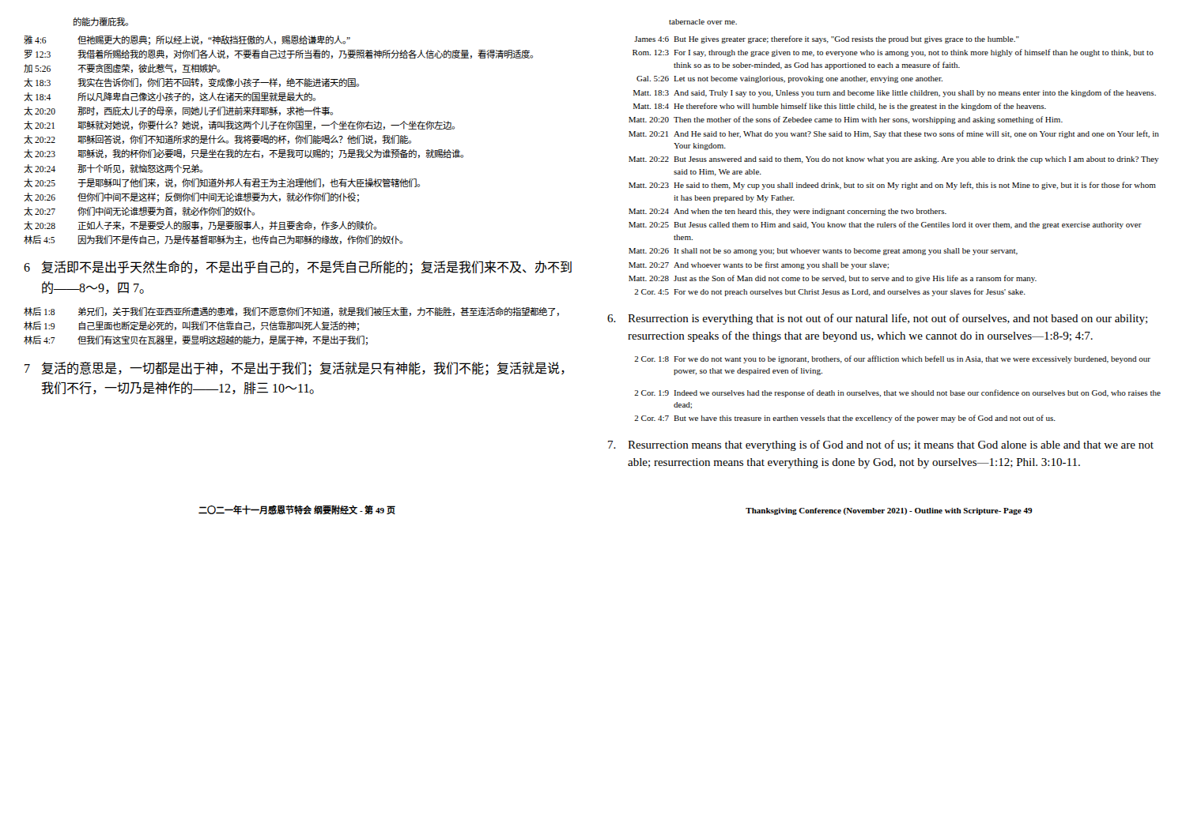的能力覆庇我。
雅 4:6
但祂赐更大的恩典；所以经上说，“神敌挡狂傲的人，赐恩给谦卑的人。”
罗 12:3
我借着所赐给我的恩典，对你们各人说，不要看自己过于所当看的，乃要照着神所分给各人信心的度量，看得清明适度。
加 5:26
不要贪图虚荣，彼此惹气，互相嫉妒。
太 18:3
我实在告诉你们，你们若不回转，变成像小孩子一样，绝不能进诸天的国。
太 18:4
所以凡降卑自己像这小孩子的，这人在诸天的国里就是最大的。
太 20:20
那时，西庇太儿子的母亲，同她儿子们进前来拜耶稣，求祂一件事。
太 20:21
耶稣就对她说，你要什么？她说，请叫我这两个儿子在你国里，一个坐在你右边，一个坐在你左边。
太 20:22
耶稣回答说，你们不知道所求的是什么。我将要喝的杯，你们能喝么？他们说，我们能。
太 20:23
耶稣说，我的杯你们必要喝，只是坐在我的左右，不是我可以赐的；乃是我父为谁预备的，就赐给谁。
太 20:24
那十个听见，就恼怒这两个兄弟。
太 20:25
于是耶稣叫了他们来，说，你们知道外邦人有君王为主治理他们，也有大臣操权管辖他们。
太 20:26
但你们中间不是这样；反倒你们中间无论谁想要为大，就必作你们的仆役；
太 20:27
你们中间无论谁想要为首，就必作你们的奴仆。
太 20:28
正如人子来，不是要受人的服事，乃是要服事人，并且要舍命，作多人的赎价。
林后 4:5
因为我们不是传自己，乃是传基督耶稣为主，也传自己为耶稣的缘故，作你们的奴仆。
6
复活即不是出乎天然生命的，不是出乎自己的，不是凭自己所能的；复活是我们来不及、办不到的——8～9，四 7。
林后 1:8
弟兄们，关于我们在亚西亚所遭遇的患难，我们不愿意你们不知道，就是我们被压太重，力不能胜，甚至连活命的指望都绝了，
林后 1:9
自己里面也断定是必死的，叫我们不信靠自己，只信靠那叫死人复活的神；
林后 4:7
但我们有这宝贝在瓦器里，要显明这超越的能力，是属于神，不是出于我们；
7
复活的意思是，一切都是出于神，不是出于我们；复活就是只有神能，我们不能；复活就是说，我们不行，一切乃是神作的——12，腓三 10～11。
tabernacle over me.
James 4:6
But He gives greater grace; therefore it says, "God resists the proud but gives grace to the humble."
Rom. 12:3
For I say, through the grace given to me, to everyone who is among you, not to think more highly of himself than he ought to think, but to think so as to be sober-minded, as God has apportioned to each a measure of faith.
Gal. 5:26
Let us not become vainglorious, provoking one another, envying one another.
Matt. 18:3
And said, Truly I say to you, Unless you turn and become like little children, you shall by no means enter into the kingdom of the heavens.
Matt. 18:4
He therefore who will humble himself like this little child, he is the greatest in the kingdom of the heavens.
Matt. 20:20
Then the mother of the sons of Zebedee came to Him with her sons, worshipping and asking something of Him.
Matt. 20:21
And He said to her, What do you want? She said to Him, Say that these two sons of mine will sit, one on Your right and one on Your left, in Your kingdom.
Matt. 20:22
But Jesus answered and said to them, You do not know what you are asking. Are you able to drink the cup which I am about to drink? They said to Him, We are able.
Matt. 20:23
He said to them, My cup you shall indeed drink, but to sit on My right and on My left, this is not Mine to give, but it is for those for whom it has been prepared by My Father.
Matt. 20:24
And when the ten heard this, they were indignant concerning the two brothers.
Matt. 20:25
But Jesus called them to Him and said, You know that the rulers of the Gentiles lord it over them, and the great exercise authority over them.
Matt. 20:26
It shall not be so among you; but whoever wants to become great among you shall be your servant,
Matt. 20:27
And whoever wants to be first among you shall be your slave;
Matt. 20:28
Just as the Son of Man did not come to be served, but to serve and to give His life as a ransom for many.
2 Cor. 4:5
For we do not preach ourselves but Christ Jesus as Lord, and ourselves as your slaves for Jesus' sake.
6.
Resurrection is everything that is not out of our natural life, not out of ourselves, and not based on our ability; resurrection speaks of the things that are beyond us, which we cannot do in ourselves—1:8-9; 4:7.
2 Cor. 1:8
For we do not want you to be ignorant, brothers, of our affliction which befell us in Asia, that we were excessively burdened, beyond our power, so that we despaired even of living.
2 Cor. 1:9
Indeed we ourselves had the response of death in ourselves, that we should not base our confidence on ourselves but on God, who raises the dead;
2 Cor. 4:7
But we have this treasure in earthen vessels that the excellency of the power may be of God and not out of us.
7.
Resurrection means that everything is of God and not of us; it means that God alone is able and that we are not able; resurrection means that everything is done by God, not by ourselves—1:12; Phil. 3:10-11.
二〇二一年十一月感恩节特会 纲要附经文 - 第 49 页
Thanksgiving Conference (November 2021) - Outline with Scripture- Page 49